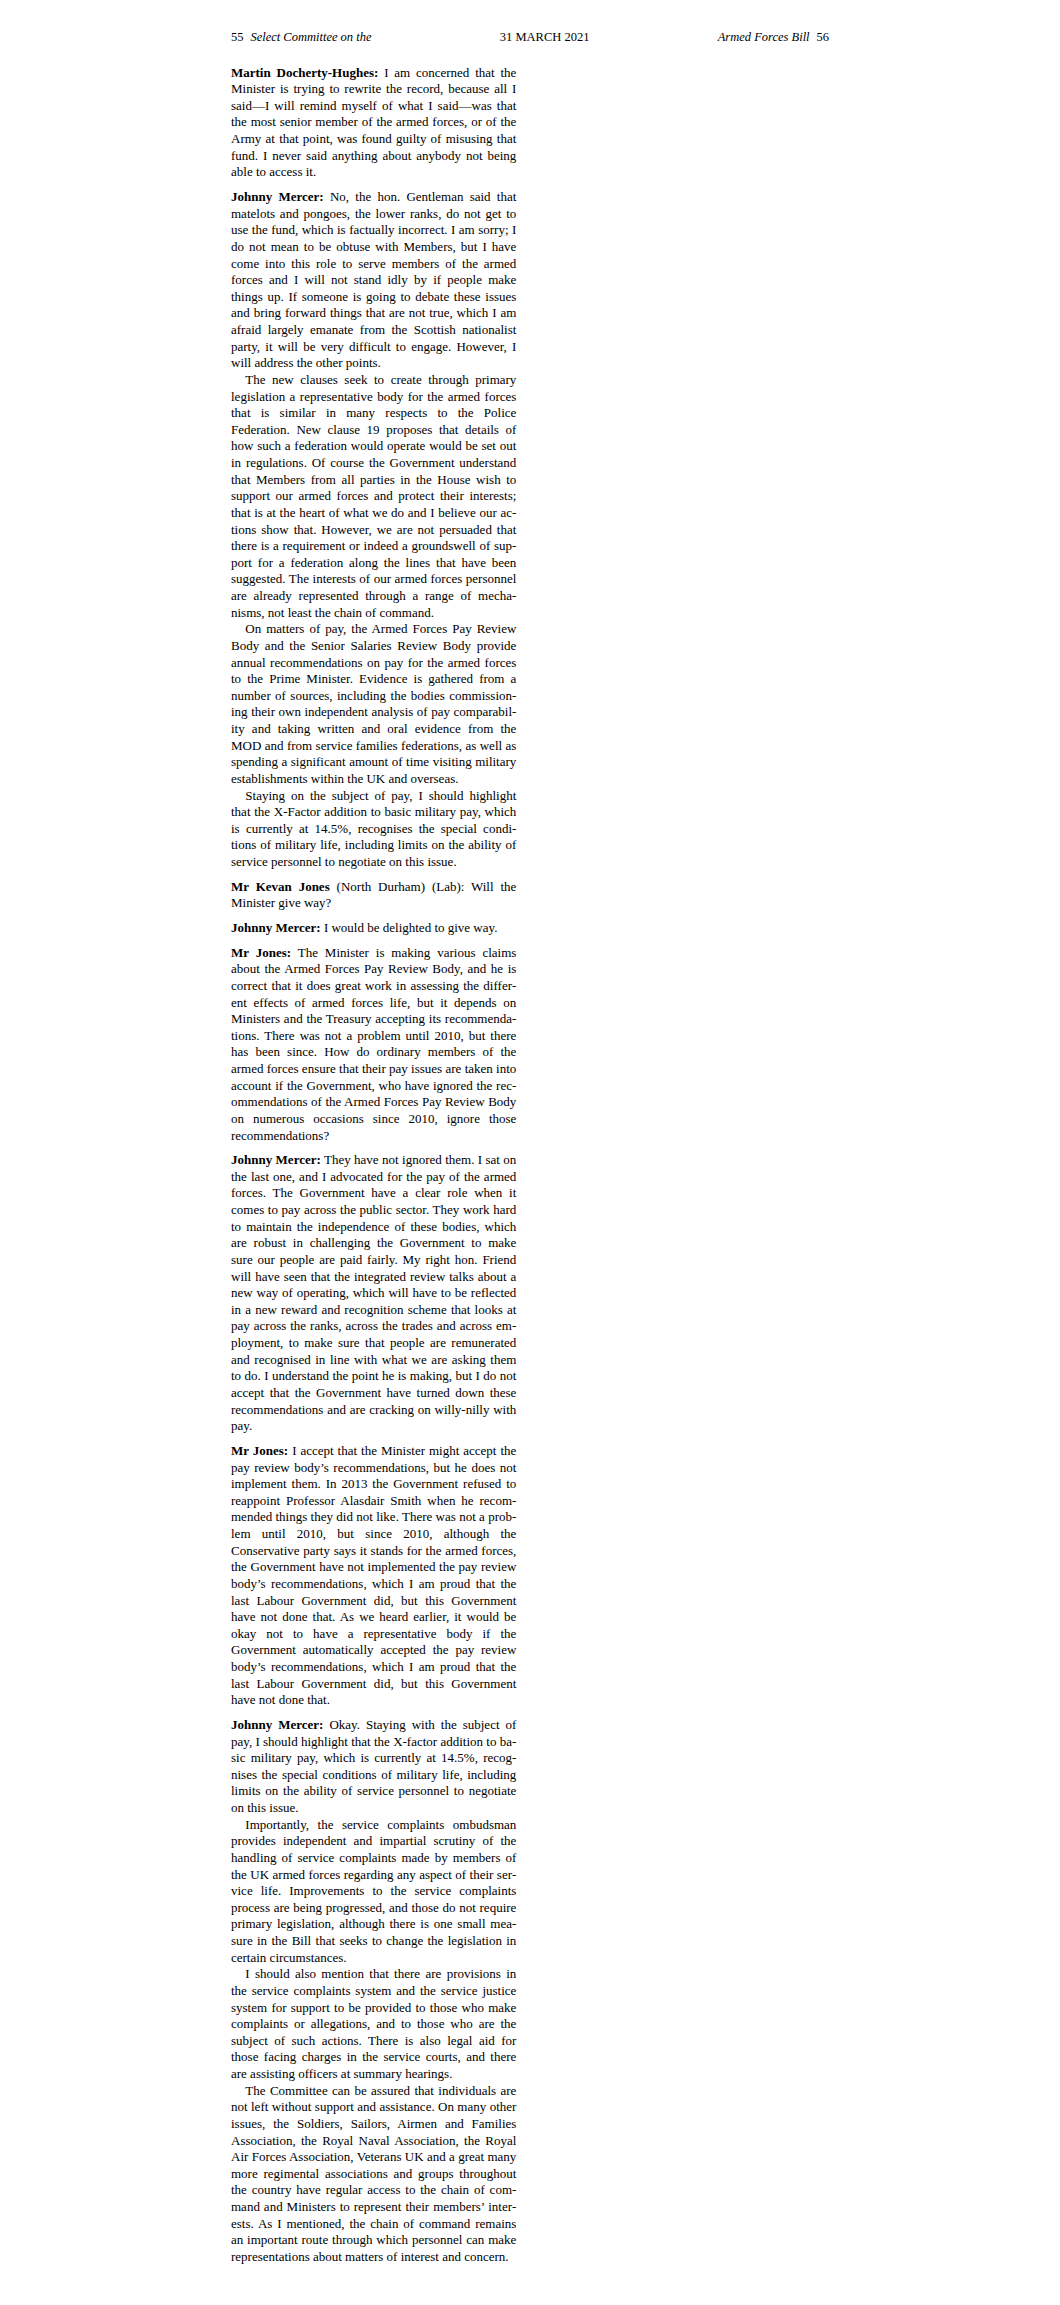55 Select Committee on the
31 MARCH 2021
Armed Forces Bill 56
Martin Docherty-Hughes: I am concerned that the Minister is trying to rewrite the record, because all I said—I will remind myself of what I said—was that the most senior member of the armed forces, or of the Army at that point, was found guilty of misusing that fund. I never said anything about anybody not being able to access it.
Johnny Mercer: No, the hon. Gentleman said that matelots and pongoes, the lower ranks, do not get to use the fund, which is factually incorrect. I am sorry; I do not mean to be obtuse with Members, but I have come into this role to serve members of the armed forces and I will not stand idly by if people make things up. If someone is going to debate these issues and bring forward things that are not true, which I am afraid largely emanate from the Scottish nationalist party, it will be very difficult to engage. However, I will address the other points.
The new clauses seek to create through primary legislation a representative body for the armed forces that is similar in many respects to the Police Federation. New clause 19 proposes that details of how such a federation would operate would be set out in regulations. Of course the Government understand that Members from all parties in the House wish to support our armed forces and protect their interests; that is at the heart of what we do and I believe our actions show that. However, we are not persuaded that there is a requirement or indeed a groundswell of support for a federation along the lines that have been suggested. The interests of our armed forces personnel are already represented through a range of mechanisms, not least the chain of command.
On matters of pay, the Armed Forces Pay Review Body and the Senior Salaries Review Body provide annual recommendations on pay for the armed forces to the Prime Minister. Evidence is gathered from a number of sources, including the bodies commissioning their own independent analysis of pay comparability and taking written and oral evidence from the MOD and from service families federations, as well as spending a significant amount of time visiting military establishments within the UK and overseas.
Staying on the subject of pay, I should highlight that the X-Factor addition to basic military pay, which is currently at 14.5%, recognises the special conditions of military life, including limits on the ability of service personnel to negotiate on this issue.
Mr Kevan Jones (North Durham) (Lab): Will the Minister give way?
Johnny Mercer: I would be delighted to give way.
Mr Jones: The Minister is making various claims about the Armed Forces Pay Review Body, and he is correct that it does great work in assessing the different effects of armed forces life, but it depends on Ministers and the Treasury accepting its recommendations. There was not a problem until 2010, but there has been since. How do ordinary members of the armed forces ensure that their pay issues are taken into account if the Government, who have ignored the recommendations of the Armed Forces Pay Review Body on numerous occasions since 2010, ignore those recommendations?
Johnny Mercer: They have not ignored them. I sat on the last one, and I advocated for the pay of the armed forces. The Government have a clear role when it comes to pay across the public sector. They work hard to maintain the independence of these bodies, which are robust in challenging the Government to make sure our people are paid fairly. My right hon. Friend will have seen that the integrated review talks about a new way of operating, which will have to be reflected in a new reward and recognition scheme that looks at pay across the ranks, across the trades and across employment, to make sure that people are remunerated and recognised in line with what we are asking them to do. I understand the point he is making, but I do not accept that the Government have turned down these recommendations and are cracking on willy-nilly with pay.
Mr Jones: I accept that the Minister might accept the pay review body’s recommendations, but he does not implement them. In 2013 the Government refused to reappoint Professor Alasdair Smith when he recommended things they did not like. There was not a problem until 2010, but since 2010, although the Conservative party says it stands for the armed forces, the Government have not implemented the pay review body’s recommendations, which I am proud that the last Labour Government did, but this Government have not done that. As we heard earlier, it would be okay not to have a representative body if the Government automatically accepted the pay review body’s recommendations, which I am proud that the last Labour Government did, but this Government have not done that.
Johnny Mercer: Okay. Staying with the subject of pay, I should highlight that the X-factor addition to basic military pay, which is currently at 14.5%, recognises the special conditions of military life, including limits on the ability of service personnel to negotiate on this issue.
Importantly, the service complaints ombudsman provides independent and impartial scrutiny of the handling of service complaints made by members of the UK armed forces regarding any aspect of their service life. Improvements to the service complaints process are being progressed, and those do not require primary legislation, although there is one small measure in the Bill that seeks to change the legislation in certain circumstances.
I should also mention that there are provisions in the service complaints system and the service justice system for support to be provided to those who make complaints or allegations, and to those who are the subject of such actions. There is also legal aid for those facing charges in the service courts, and there are assisting officers at summary hearings.
The Committee can be assured that individuals are not left without support and assistance. On many other issues, the Soldiers, Sailors, Airmen and Families Association, the Royal Naval Association, the Royal Air Forces Association, Veterans UK and a great many more regimental associations and groups throughout the country have regular access to the chain of command and Ministers to represent their members’ interests. As I mentioned, the chain of command remains an important route through which personnel can make representations about matters of interest and concern.